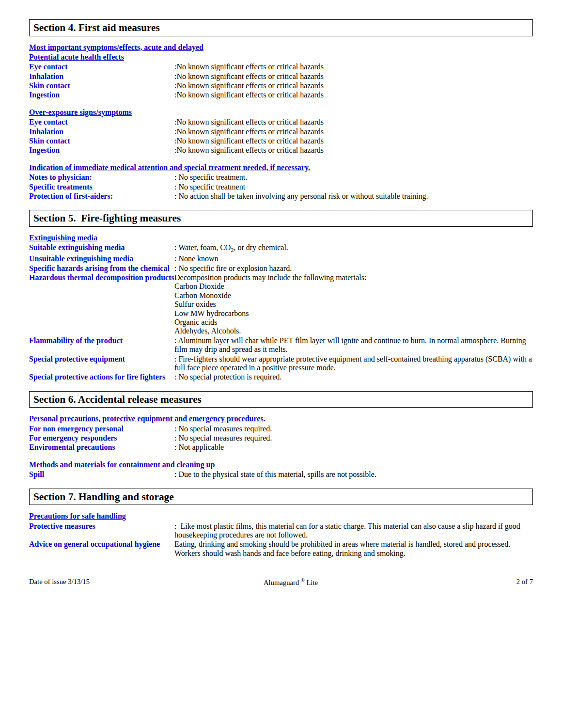Section 4. First aid measures
Most important symptoms/effects, acute and delayed
Potential acute health effects
| Eye contact | :No known significant effects or critical hazards |
| Inhalation | :No known significant effects or critical hazards |
| Skin contact | :No known significant effects or critical hazards |
| Ingestion | :No known significant effects or critical hazards |
Over-exposure signs/symptoms
| Eye contact | :No known significant effects or critical hazards |
| Inhalation | :No known significant effects or critical hazards |
| Skin contact | :No known significant effects or critical hazards |
| Ingestion | :No known significant effects or critical hazards |
Indication of immediate medical attention and special treatment needed, if necessary.
| Notes to physician: | : No specific treatment. |
| Specific treatments | : No specific treatment |
| Protection of first-aiders: | : No action shall be taken involving any personal risk or without suitable training. |
Section 5. Fire-fighting measures
Extinguishing media
| Suitable extinguishing media | : Water, foam, CO 2 , or dry chemical. |
| Unsuitable extinguishing media | : None known |
| Specific hazards arising from the chemical | : No specific fire or explosion hazard. |
| Hazardous thermal decomposition products | Decomposition products may include the following materials: Carbon Dioxide Carbon Monoxide Sulfur oxides Low MW hydrocarbons Organic acids Aldehydes, Alcohols. |
| Flammability of the product | : Aluminum layer will char while PET film layer will ignite and continue to burn. In normal atmosphere. Burning film may drip and spread as it melts. |
| Special protective equipment | : Fire-fighters should wear appropriate protective equipment and self-contained breathing apparatus (SCBA) with a full face piece operated in a positive pressure mode. |
| Special protective actions for fire fighters | : No special protection is required. |
Section 6. Accidental release measures
Personal precautions, protective equipment and emergency procedures.
| For non emergency personal | : No special measures required. |
| For emergency responders | : No special measures required. |
| Enviromental precautions | : Not applicable |
Methods and materials for containment and cleaning up
| Spill | : Due to the physical state of this material, spills are not possible. |
Section 7. Handling and storage
Precautions for safe handling
| Protective measures | : Like most plastic films, this material can for a static charge. This material can also cause a slip hazard if good housekeeping procedures are not followed. |
| Advice on general occupational hygiene | Eating, drinking and smoking should be prohibited in areas where material is handled, stored and processed. Workers should wash hands and face before eating, drinking and smoking. |
Date of issue 3/13/15
Alumaguard ® Lite
2 of 7